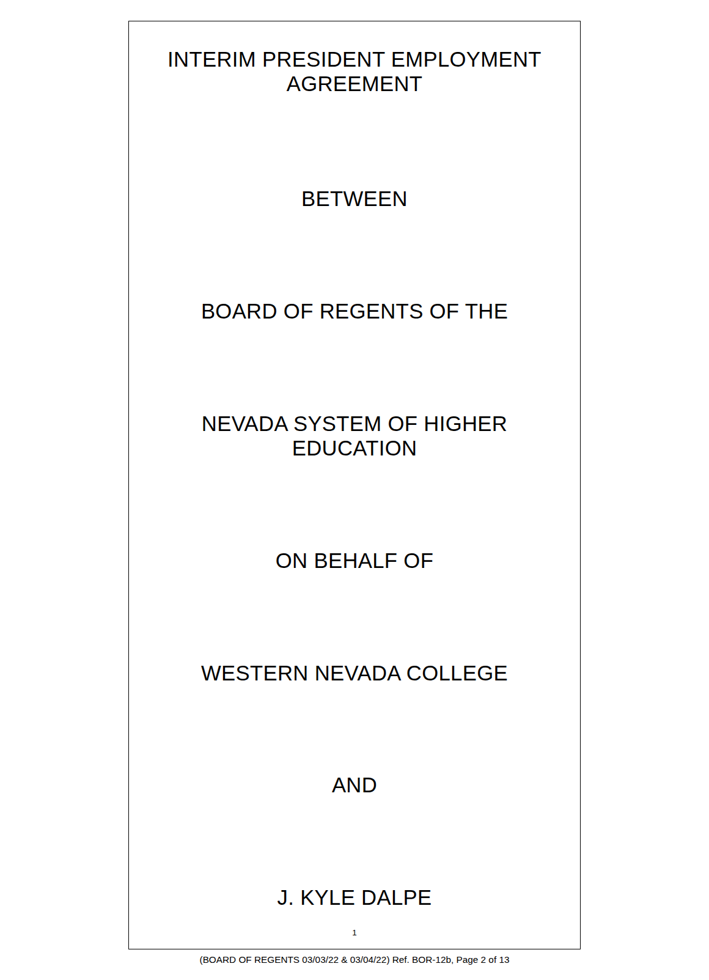INTERIM PRESIDENT EMPLOYMENT AGREEMENT
BETWEEN
BOARD OF REGENTS OF THE
NEVADA SYSTEM OF HIGHER EDUCATION
ON BEHALF OF
WESTERN NEVADA COLLEGE
AND
J. KYLE DALPE
1
(BOARD OF REGENTS 03/03/22 & 03/04/22) Ref. BOR-12b, Page 2 of 13